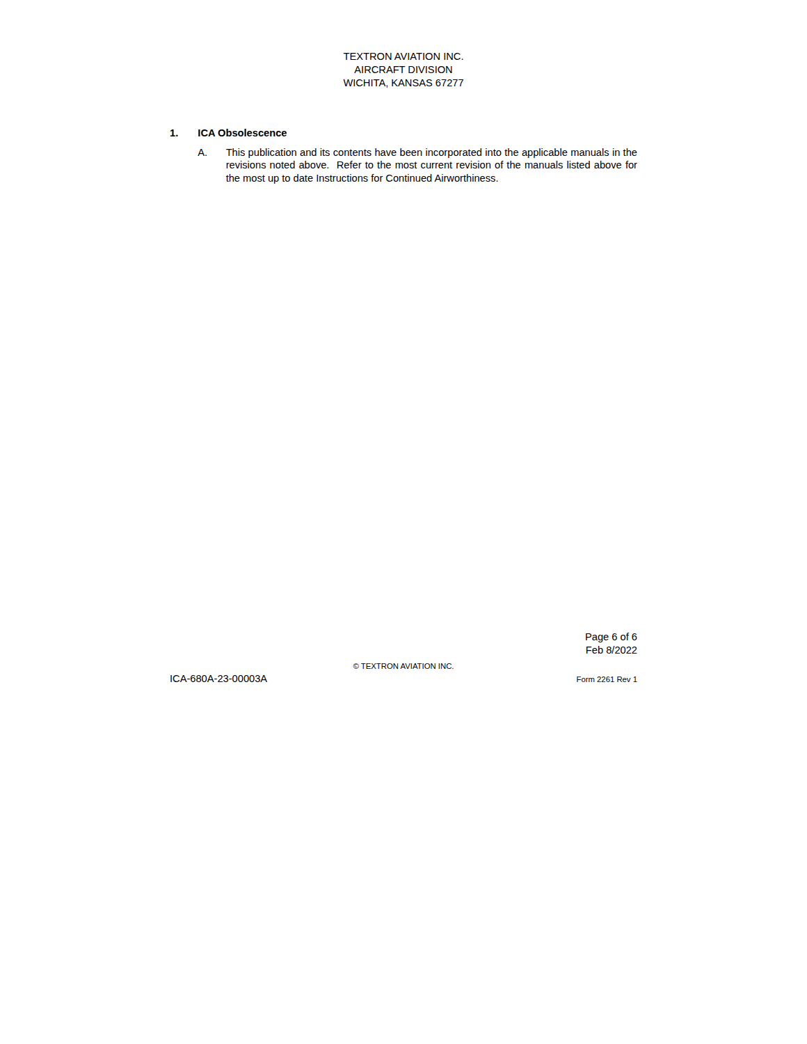TEXTRON AVIATION INC.
AIRCRAFT DIVISION
WICHITA, KANSAS 67277
1. ICA Obsolescence
A. This publication and its contents have been incorporated into the applicable manuals in the revisions noted above. Refer to the most current revision of the manuals listed above for the most up to date Instructions for Continued Airworthiness.
Page 6 of 6
Feb 8/2022
© TEXTRON AVIATION INC.
ICA-680A-23-00003A Form 2261 Rev 1